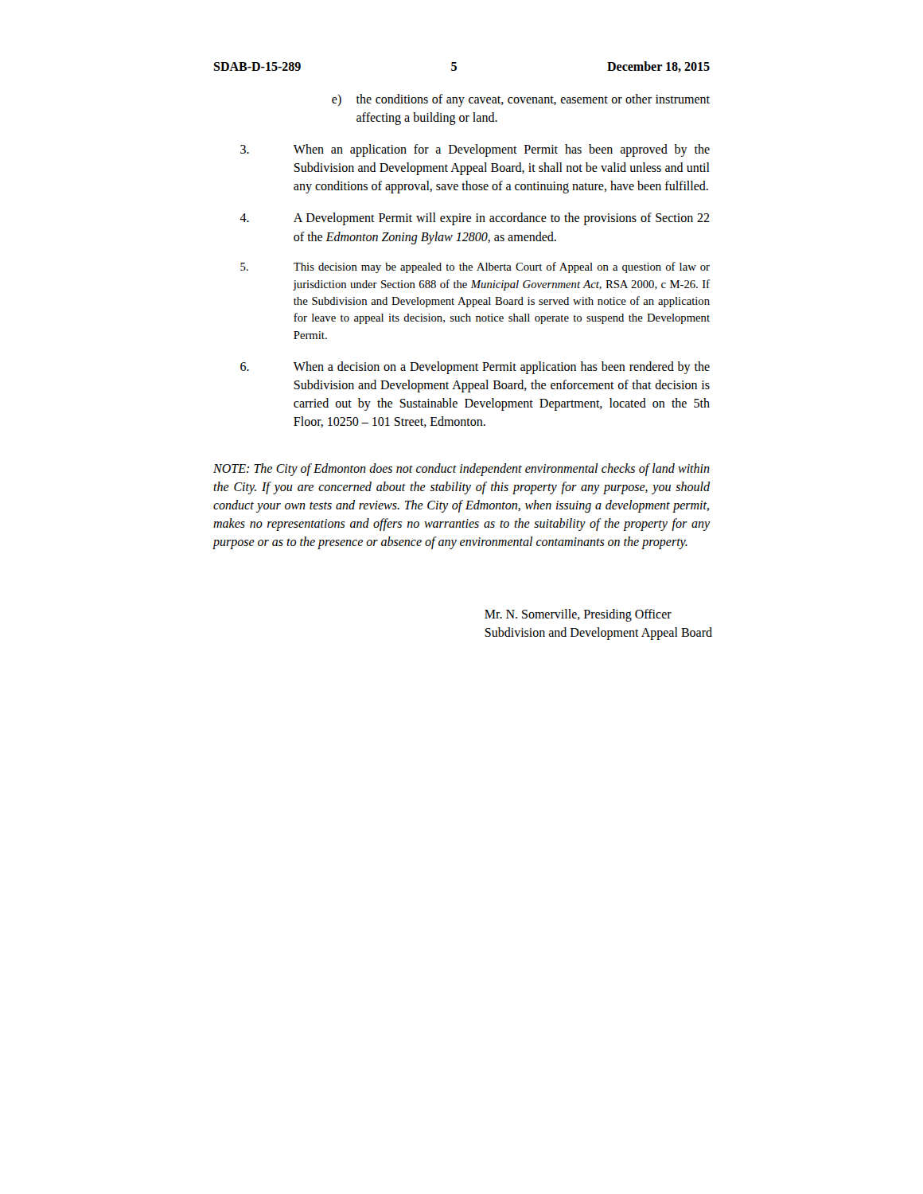SDAB-D-15-289
5
December 18, 2015
e)
the conditions of any caveat, covenant, easement or other instrument affecting a building or land.
3.
When an application for a Development Permit has been approved by the Subdivision and Development Appeal Board, it shall not be valid unless and until any conditions of approval, save those of a continuing nature, have been fulfilled.
4.
A Development Permit will expire in accordance to the provisions of Section 22 of the Edmonton Zoning Bylaw 12800, as amended.
5.
This decision may be appealed to the Alberta Court of Appeal on a question of law or jurisdiction under Section 688 of the Municipal Government Act, RSA 2000, c M-26. If the Subdivision and Development Appeal Board is served with notice of an application for leave to appeal its decision, such notice shall operate to suspend the Development Permit.
6.
When a decision on a Development Permit application has been rendered by the Subdivision and Development Appeal Board, the enforcement of that decision is carried out by the Sustainable Development Department, located on the 5th Floor, 10250 – 101 Street, Edmonton.
NOTE: The City of Edmonton does not conduct independent environmental checks of land within the City. If you are concerned about the stability of this property for any purpose, you should conduct your own tests and reviews. The City of Edmonton, when issuing a development permit, makes no representations and offers no warranties as to the suitability of the property for any purpose or as to the presence or absence of any environmental contaminants on the property.
Mr. N. Somerville, Presiding Officer
Subdivision and Development Appeal Board